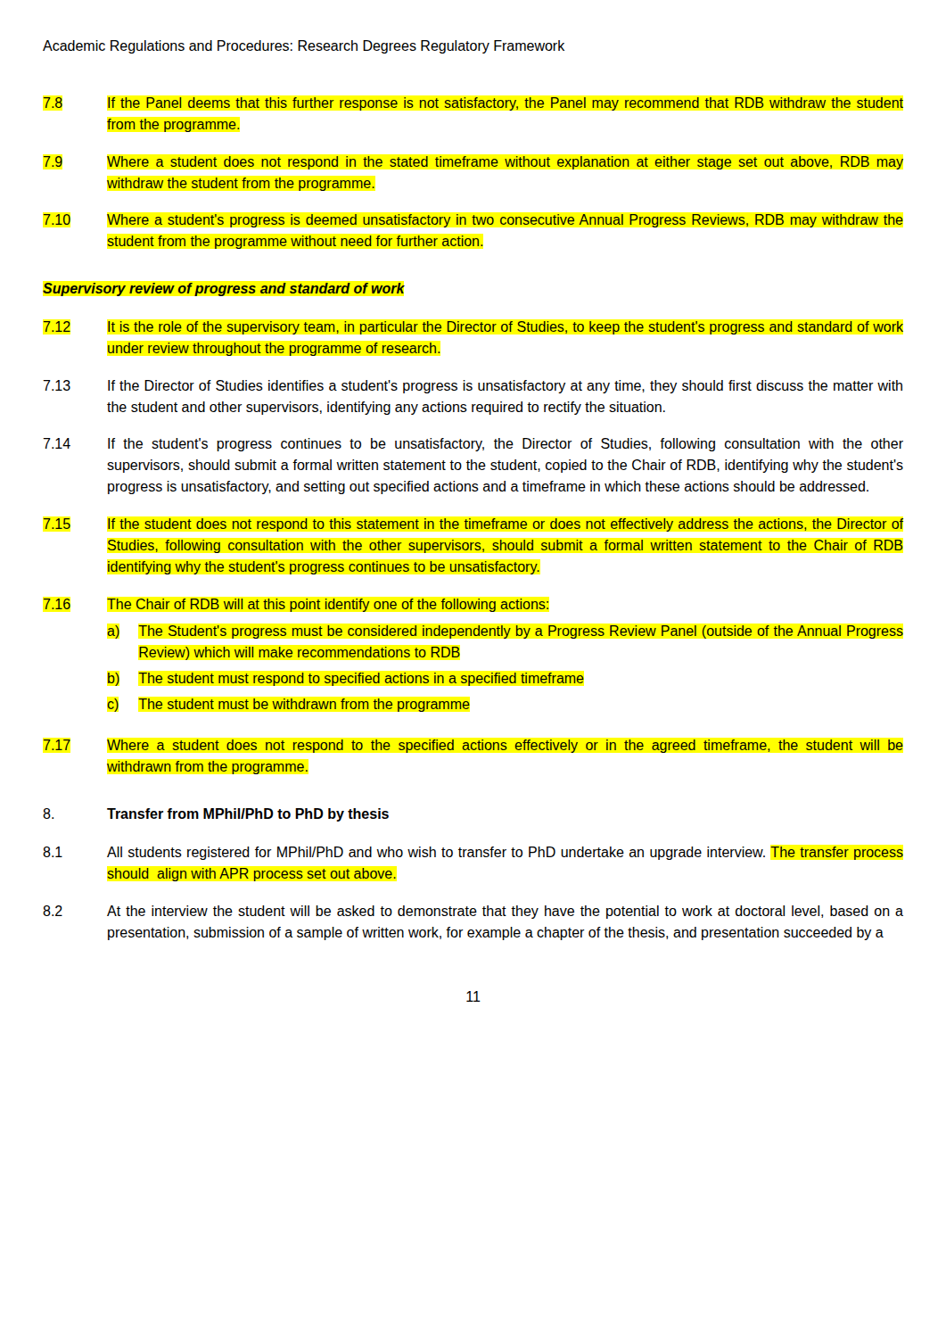Academic Regulations and Procedures: Research Degrees Regulatory Framework
7.8
If the Panel deems that this further response is not satisfactory, the Panel may recommend that RDB withdraw the student from the programme.
7.9
Where a student does not respond in the stated timeframe without explanation at either stage set out above, RDB may withdraw the student from the programme.
7.10
Where a student's progress is deemed unsatisfactory in two consecutive Annual Progress Reviews, RDB may withdraw the student from the programme without need for further action.
Supervisory review of progress and standard of work
7.12
It is the role of the supervisory team, in particular the Director of Studies, to keep the student's progress and standard of work under review throughout the programme of research.
7.13
If the Director of Studies identifies a student's progress is unsatisfactory at any time, they should first discuss the matter with the student and other supervisors, identifying any actions required to rectify the situation.
7.14
If the student's progress continues to be unsatisfactory, the Director of Studies, following consultation with the other supervisors, should submit a formal written statement to the student, copied to the Chair of RDB, identifying why the student's progress is unsatisfactory, and setting out specified actions and a timeframe in which these actions should be addressed.
7.15
If the student does not respond to this statement in the timeframe or does not effectively address the actions, the Director of Studies, following consultation with the other supervisors, should submit a formal written statement to the Chair of RDB identifying why the student's progress continues to be unsatisfactory.
7.16
The Chair of RDB will at this point identify one of the following actions:
a) The Student's progress must be considered independently by a Progress Review Panel (outside of the Annual Progress Review) which will make recommendations to RDB
b) The student must respond to specified actions in a specified timeframe
c) The student must be withdrawn from the programme
7.17
Where a student does not respond to the specified actions effectively or in the agreed timeframe, the student will be withdrawn from the programme.
8.
Transfer from MPhil/PhD to PhD by thesis
8.1
All students registered for MPhil/PhD and who wish to transfer to PhD undertake an upgrade interview. The transfer process should align with APR process set out above.
8.2
At the interview the student will be asked to demonstrate that they have the potential to work at doctoral level, based on a presentation, submission of a sample of written work, for example a chapter of the thesis, and presentation succeeded by a
11